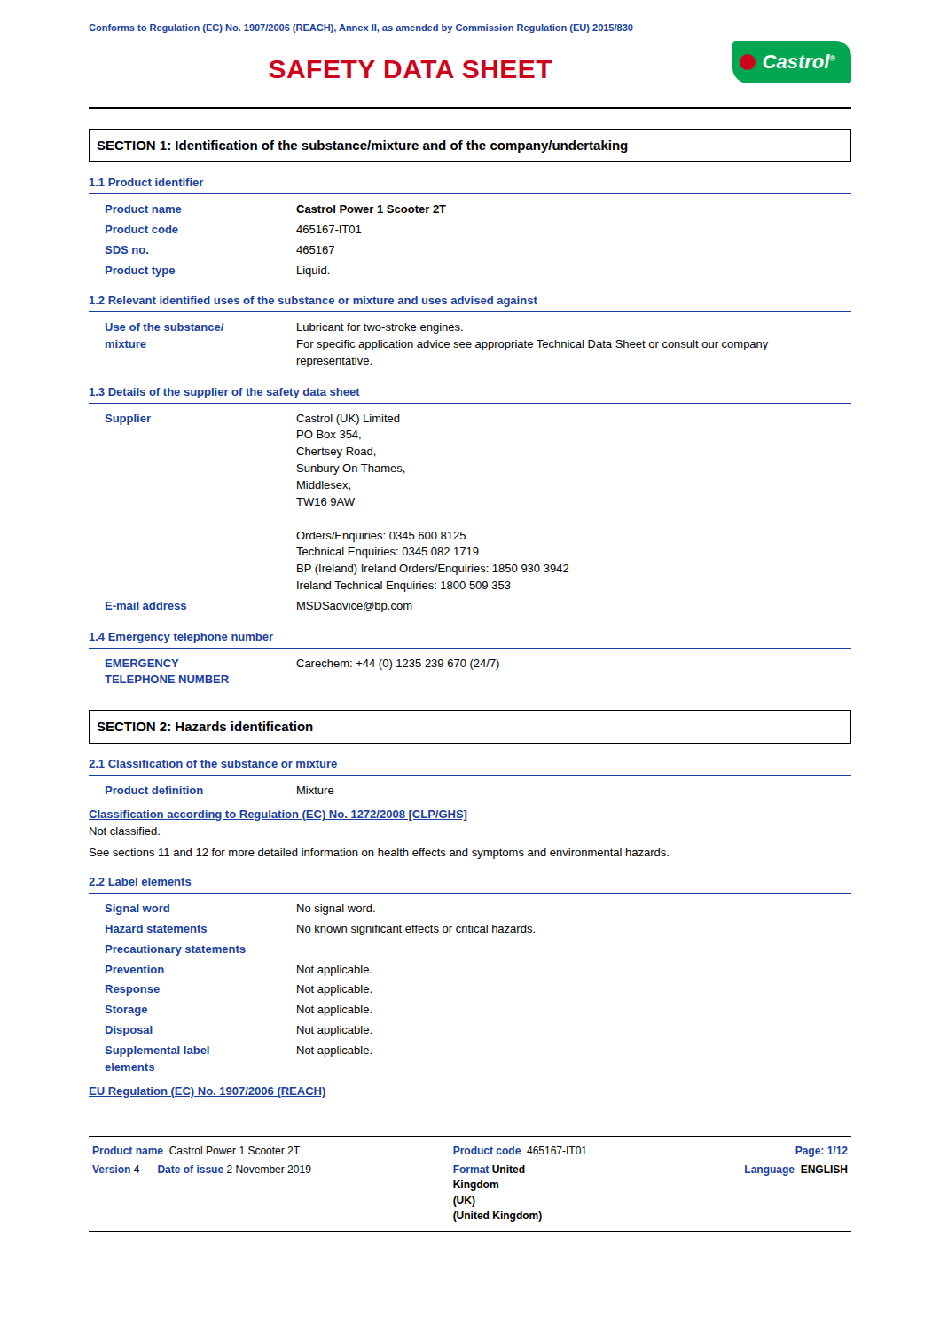Conforms to Regulation (EC) No. 1907/2006 (REACH), Annex II, as amended by Commission Regulation (EU) 2015/830
SAFETY DATA SHEET
Castrol®
SECTION 1: Identification of the substance/mixture and of the company/undertaking
1.1 Product identifier
| Product name | Castrol Power 1 Scooter 2T |
| Product code | 465167-IT01 |
| SDS no. | 465167 |
| Product type | Liquid. |
1.2 Relevant identified uses of the substance or mixture and uses advised against
| Use of the substance/ mixture | Lubricant for two-stroke engines. For specific application advice see appropriate Technical Data Sheet or consult our company representative. |
1.3 Details of the supplier of the safety data sheet
| Supplier | Castrol (UK) Limited PO Box 354, Chertsey Road, Sunbury On Thames, Middlesex, TW16 9AW Orders/Enquiries: 0345 600 8125 Technical Enquiries: 0345 082 1719 BP (Ireland) Ireland Orders/Enquiries: 1850 930 3942 Ireland Technical Enquiries: 1800 509 353 |
| E-mail address | MSDSadvice@bp.com |
1.4 Emergency telephone number
| EMERGENCY TELEPHONE NUMBER | Carechem: +44 (0) 1235 239 670 (24/7) |
SECTION 2: Hazards identification
2.1 Classification of the substance or mixture
| Product definition | Mixture |
Classification according to Regulation (EC) No. 1272/2008 [CLP/GHS]
Not classified.
See sections 11 and 12 for more detailed information on health effects and symptoms and environmental hazards.
2.2 Label elements
| Signal word | No signal word. |
| Hazard statements | No known significant effects or critical hazards. |
| Precautionary statements | |
| Prevention | Not applicable. |
| Response | Not applicable. |
| Storage | Not applicable. |
| Disposal | Not applicable. |
| Supplemental label elements | Not applicable. |
EU Regulation (EC) No. 1907/2006 (REACH)
| Product name Castrol Power 1 Scooter 2T | Product code 465167-IT01 | Page: 1/12 |
| Version 4 Date of issue 2 November 2019 | Format United Kingdom (UK) (United Kingdom) | Language ENGLISH |